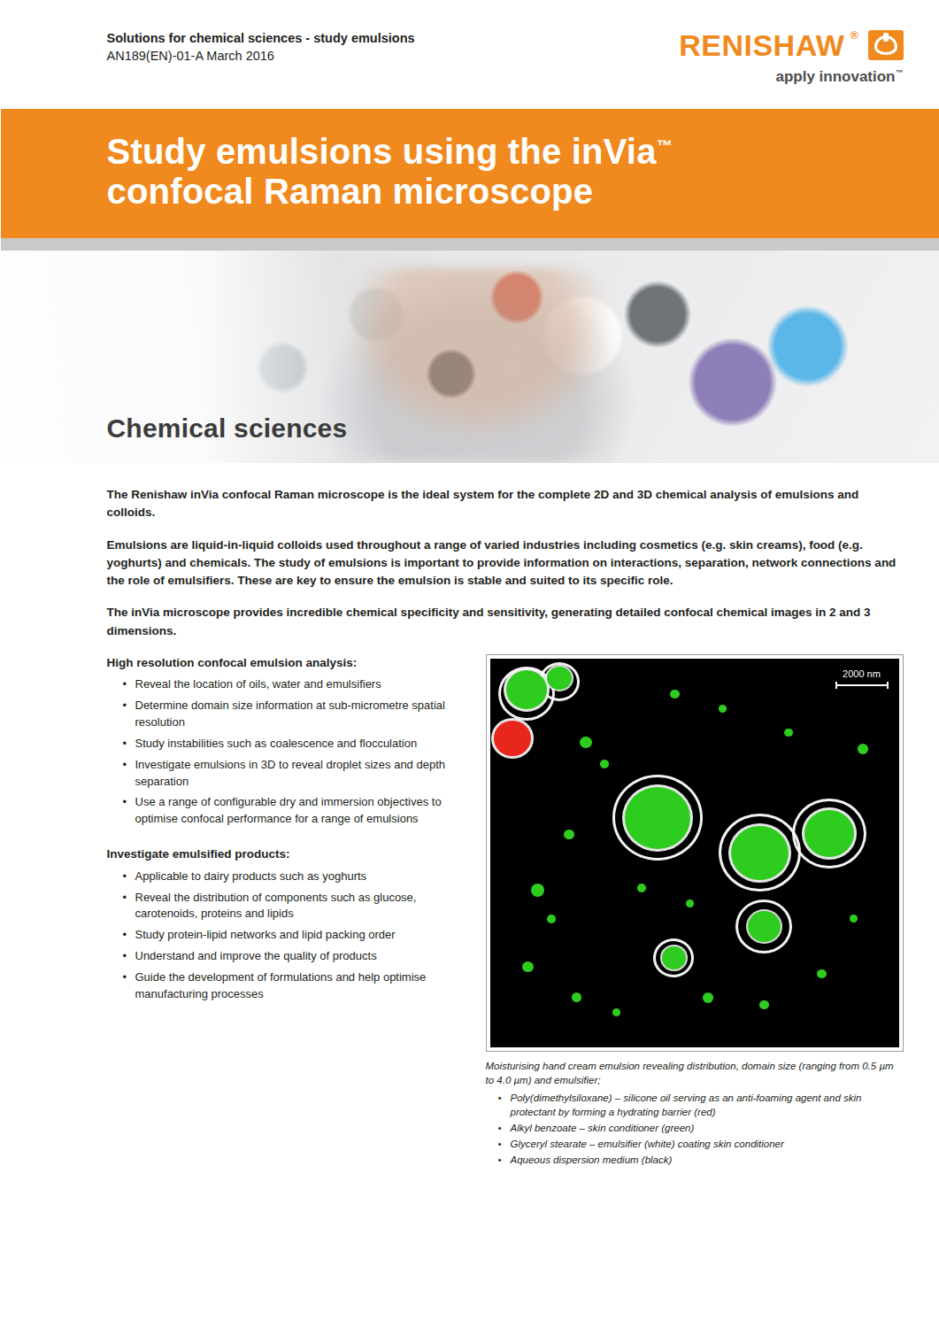Solutions for chemical sciences - study emulsions
AN189(EN)-01-A March 2016
RENISHAW®
apply innovation™
Study emulsions using the inVia™
confocal Raman microscope
Chemical sciences
The Renishaw inVia confocal Raman microscope is the ideal system for the complete 2D and 3D chemical analysis of emulsions and colloids.
Emulsions are liquid-in-liquid colloids used throughout a range of varied industries including cosmetics (e.g. skin creams), food (e.g. yoghurts) and chemicals. The study of emulsions is important to provide information on interactions, separation, network connections and the role of emulsifiers. These are key to ensure the emulsion is stable and suited to its specific role.
The inVia microscope provides incredible chemical specificity and sensitivity, generating detailed confocal chemical images in 2 and 3 dimensions.
High resolution confocal emulsion analysis:
Reveal the location of oils, water and emulsifiers
Determine domain size information at sub-micrometre spatial resolution
Study instabilities such as coalescence and flocculation
Investigate emulsions in 3D to reveal droplet sizes and depth separation
Use a range of configurable dry and immersion objectives to optimise confocal performance for a range of emulsions
Investigate emulsified products:
Applicable to dairy products such as yoghurts
Reveal the distribution of components such as glucose, carotenoids, proteins and lipids
Study protein-lipid networks and lipid packing order
Understand and improve the quality of products
Guide the development of formulations and help optimise manufacturing processes
2000 nm
Moisturising hand cream emulsion revealing distribution, domain size (ranging from 0.5 µm to 4.0 µm) and emulsifier;
Poly(dimethylsiloxane) – silicone oil serving as an anti-foaming agent and skin protectant by forming a hydrating barrier (red)
Alkyl benzoate – skin conditioner (green)
Glyceryl stearate – emulsifier (white) coating skin conditioner
Aqueous dispersion medium (black)